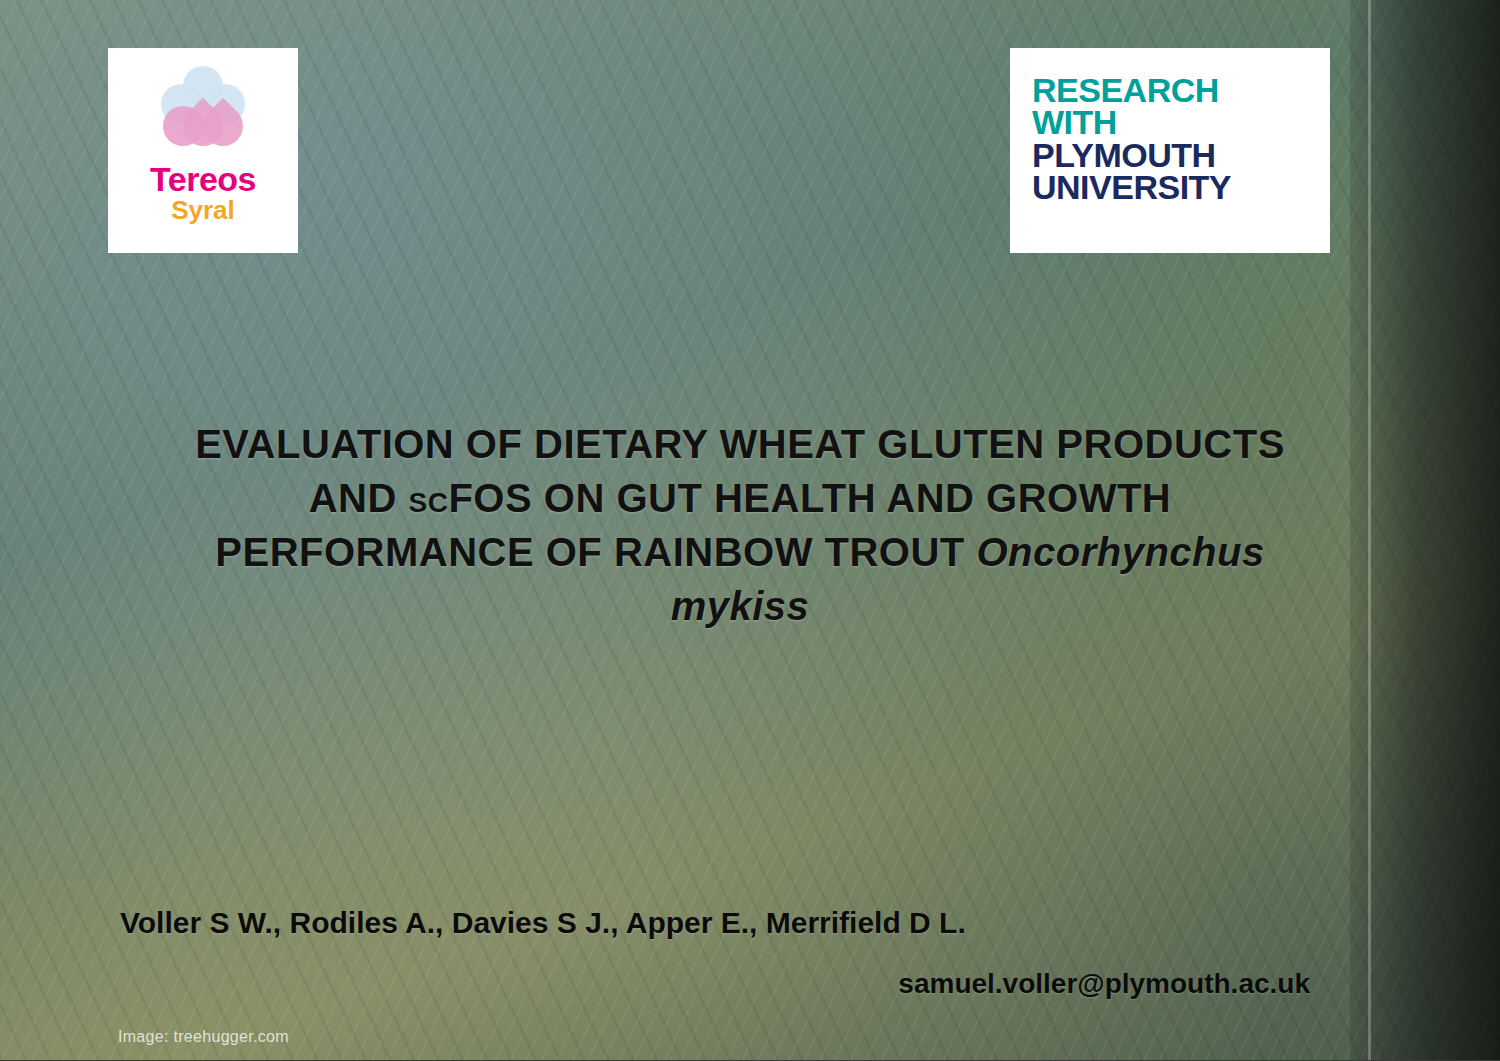Tereos
Syral
Research
With
Plymouth
University
EVALUATION OF DIETARY WHEAT GLUTEN PRODUCTS AND sc FOS ON GUT HEALTH AND GROWTH PERFORMANCE OF RAINBOW TROUT Oncorhynchus mykiss
Voller S W., Rodiles A., Davies S J., Apper E., Merrifield D L.
samuel.voller@plymouth.ac.uk
Image: treehugger.com